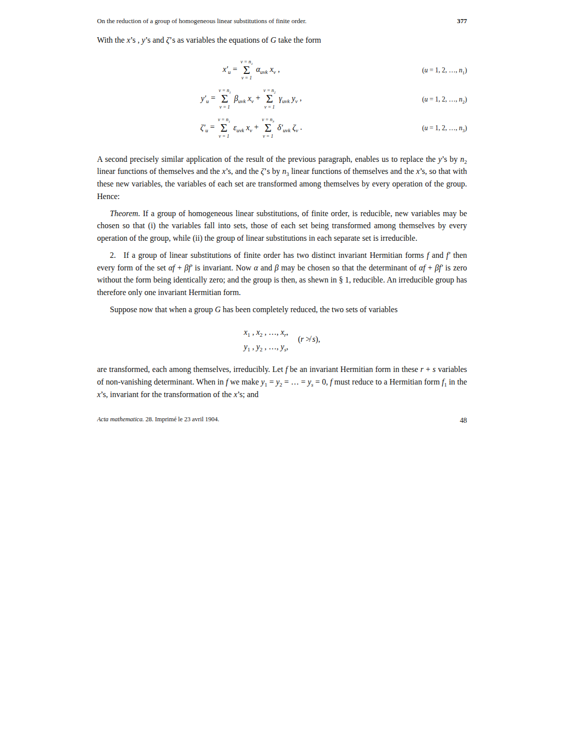377 On the reduction of a group of homogeneous linear substitutions of finite order.
With the x’s , y’s and ζ’s as variables the equations of G take the form
| x′ u = v = n 1 Σ v = 1 α uvk x v , | ( u = 1, 2, …, n 1 ) |
| y′ u = v = n 1 Σ v = 1 β uvk x v + v = n 2 Σ v = 1 γ uvk y v , | ( u = 1, 2, …, n 2 ) |
| ζ′ u = v = n 1 Σ v = 1 ε uvk x v + v = n 3 Σ v = 1 δ′ uvk ζ v . | ( u = 1, 2, …, n 3 ) |
A second precisely similar application of the result of the previous paragraph, enables us to replace the y’s by n2 linear functions of themselves and the x’s, and the ζ’s by n3 linear functions of themselves and the x’s, so that with these new variables, the variables of each set are transformed among themselves by every operation of the group. Hence:
Theorem. If a group of homogeneous linear substitutions, of finite order, is reducible, new variables may be chosen so that (i) the variables fall into sets, those of each set being transformed among themselves by every operation of the group, while (ii) the group of linear substitutions in each separate set is irreducible.
2. If a group of linear substitutions of finite order has two distinct invariant Hermitian forms f and f′ then every form of the set αf + βf′ is invariant. Now α and β may be chosen so that the determinant of αf + βf′ is zero without the form being identically zero; and the group is then, as shewn in § 1, reducible. An irreducible group has therefore only one invariant Hermitian form.
Suppose now that when a group G has been completely reduced, the two sets of variables
| x 1 , x 2 , …, x r , | ( r ≯ s ), |
| y 1 , y 2 , …, y s , |
are transformed, each among themselves, irreducibly. Let f be an invariant Hermitian form in these r + s variables of non-vanishing determinant. When in f we make y1 = y2 = … = ys = 0, f must reduce to a Hermitian form f1 in the x’s, invariant for the transformation of the x’s; and
Acta mathematica. 28. Imprimé le 23 avril 1904. 48